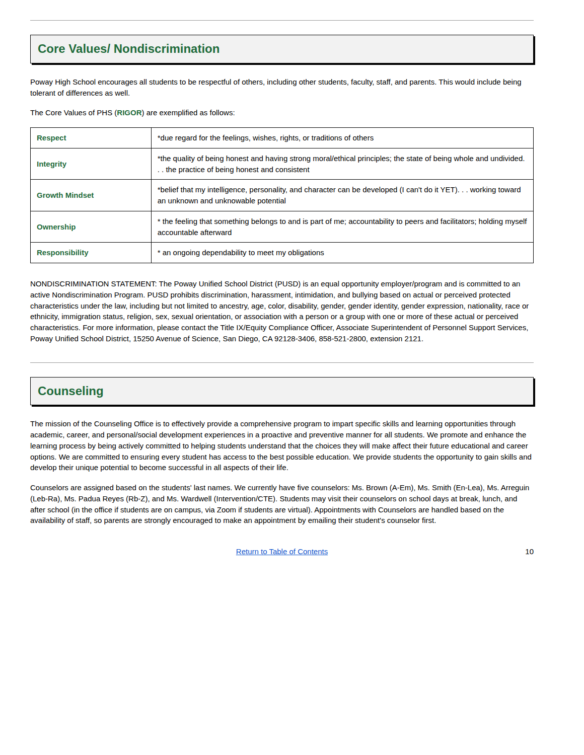Core Values/ Nondiscrimination
Poway High School encourages all students to be respectful of others, including other students, faculty, staff, and parents. This would include being tolerant of differences as well.
The Core Values of PHS (RIGOR) are exemplified as follows:
| R espect | *due regard for the feelings, wishes, rights, or traditions of others |
| I ntegrity | *the quality of being honest and having strong moral/ethical principles; the state of being whole and undivided. . . the practice of being honest and consistent |
| G rowth Mindset | *belief that my intelligence, personality, and character can be developed (I can't do it YET). . . working toward an unknown and unknowable potential |
| O wnership | * the feeling that something belongs to and is part of me; accountability to peers and facilitators; holding myself accountable afterward |
| R esponsibility | * an ongoing dependability to meet my obligations |
NONDISCRIMINATION STATEMENT: The Poway Unified School District (PUSD) is an equal opportunity employer/program and is committed to an active Nondiscrimination Program. PUSD prohibits discrimination, harassment, intimidation, and bullying based on actual or perceived protected characteristics under the law, including but not limited to ancestry, age, color, disability, gender, gender identity, gender expression, nationality, race or ethnicity, immigration status, religion, sex, sexual orientation, or association with a person or a group with one or more of these actual or perceived characteristics. For more information, please contact the Title IX/Equity Compliance Officer, Associate Superintendent of Personnel Support Services, Poway Unified School District, 15250 Avenue of Science, San Diego, CA 92128-3406, 858-521-2800, extension 2121.
Counseling
The mission of the Counseling Office is to effectively provide a comprehensive program to impart specific skills and learning opportunities through academic, career, and personal/social development experiences in a proactive and preventive manner for all students. We promote and enhance the learning process by being actively committed to helping students understand that the choices they will make affect their future educational and career options. We are committed to ensuring every student has access to the best possible education. We provide students the opportunity to gain skills and develop their unique potential to become successful in all aspects of their life.
Counselors are assigned based on the students' last names. We currently have five counselors: Ms. Brown (A-Em), Ms. Smith (En-Lea), Ms. Arreguin (Leb-Ra), Ms. Padua Reyes (Rb-Z), and Ms. Wardwell (Intervention/CTE). Students may visit their counselors on school days at break, lunch, and after school (in the office if students are on campus, via Zoom if students are virtual). Appointments with Counselors are handled based on the availability of staff, so parents are strongly encouraged to make an appointment by emailing their student's counselor first.
Return to Table of Contents 10